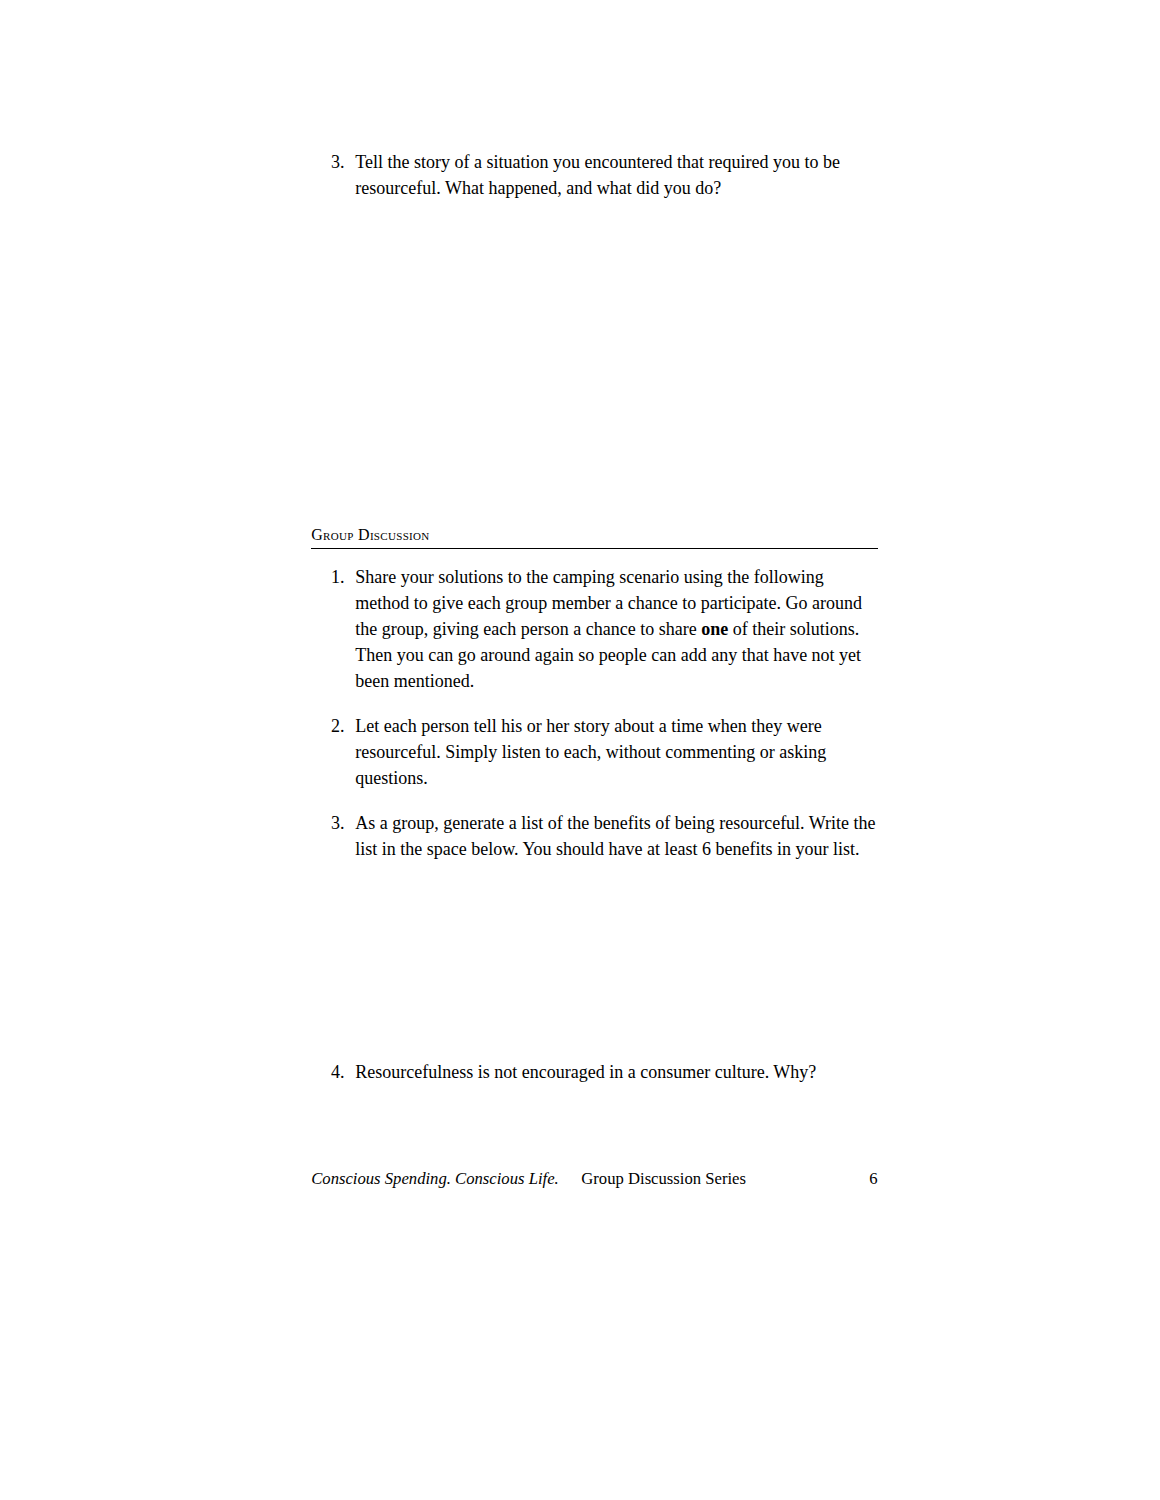Tell the story of a situation you encountered that required you to be resourceful. What happened, and what did you do?
Group Discussion
Share your solutions to the camping scenario using the following method to give each group member a chance to participate. Go around the group, giving each person a chance to share one of their solutions. Then you can go around again so people can add any that have not yet been mentioned.
Let each person tell his or her story about a time when they were resourceful. Simply listen to each, without commenting or asking questions.
As a group, generate a list of the benefits of being resourceful. Write the list in the space below. You should have at least 6 benefits in your list.
Resourcefulness is not encouraged in a consumer culture. Why?
Conscious Spending. Conscious Life.
Group Discussion Series
6